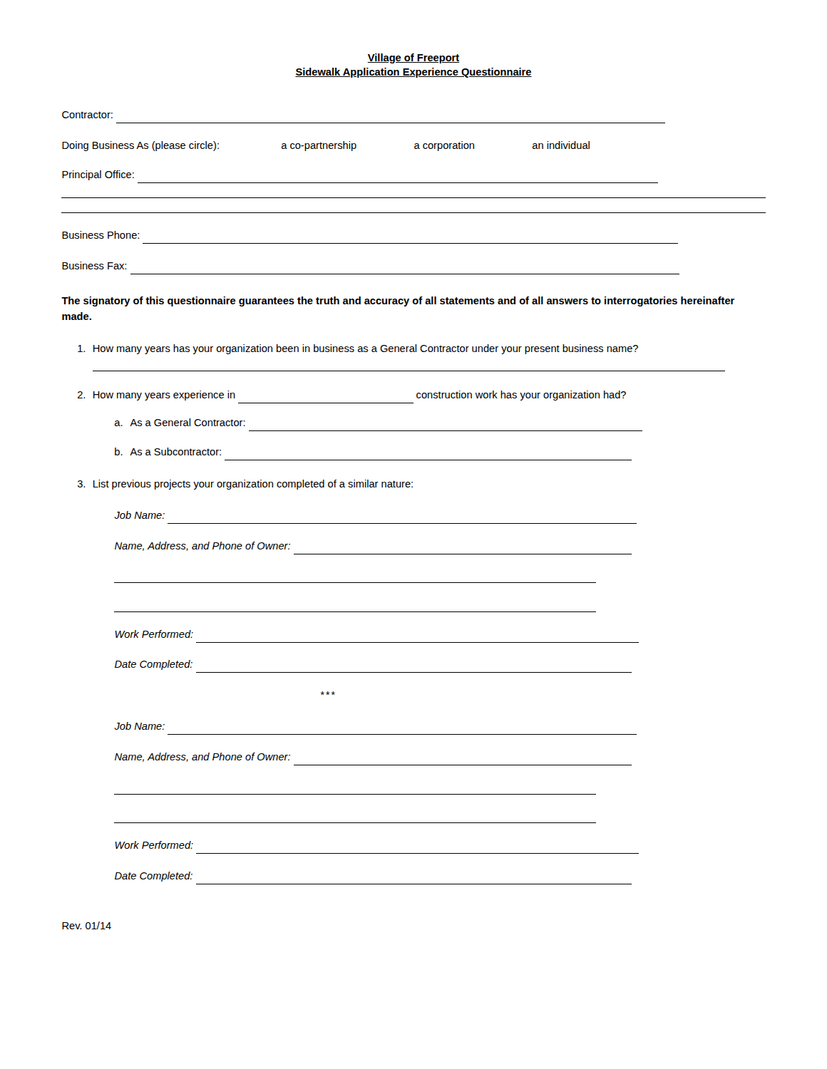Village of Freeport
Sidewalk Application Experience Questionnaire
Contractor:
Doing Business As (please circle): a co-partnership a corporation an individual
Principal Office:
Business Phone:
Business Fax:
The signatory of this questionnaire guarantees the truth and accuracy of all statements and of all answers to interrogatories hereinafter made.
How many years has your organization been in business as a General Contractor under your present business name?
How many years experience in construction work has your organization had?
As a General Contractor:
As a Subcontractor:
List previous projects your organization completed of a similar nature:
Job Name:
Name, Address, and Phone of Owner:
Work Performed:
Date Completed:
***
Job Name:
Name, Address, and Phone of Owner:
Work Performed:
Date Completed:
Rev. 01/14